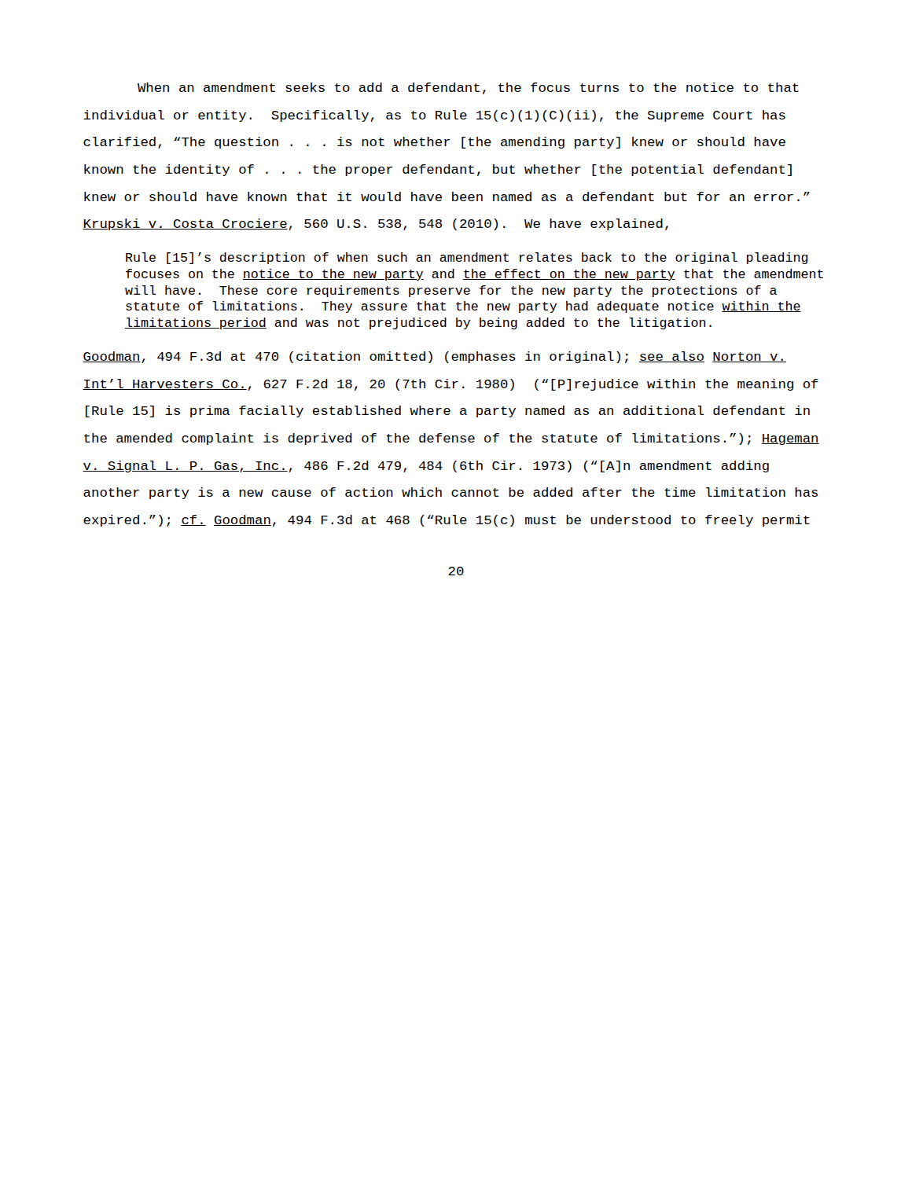When an amendment seeks to add a defendant, the focus turns to the notice to that individual or entity. Specifically, as to Rule 15(c)(1)(C)(ii), the Supreme Court has clarified, “The question . . . is not whether [the amending party] knew or should have known the identity of . . . the proper defendant, but whether [the potential defendant] knew or should have known that it would have been named as a defendant but for an error.” Krupski v. Costa Crociere, 560 U.S. 538, 548 (2010). We have explained,
Rule [15]’s description of when such an amendment relates back to the original pleading focuses on the notice to the new party and the effect on the new party that the amendment will have. These core requirements preserve for the new party the protections of a statute of limitations. They assure that the new party had adequate notice within the limitations period and was not prejudiced by being added to the litigation.
Goodman, 494 F.3d at 470 (citation omitted) (emphases in original); see also Norton v. Int’l Harvesters Co., 627 F.2d 18, 20 (7th Cir. 1980) (“[P]rejudice within the meaning of [Rule 15] is prima facially established where a party named as an additional defendant in the amended complaint is deprived of the defense of the statute of limitations.”); Hageman v. Signal L. P. Gas, Inc., 486 F.2d 479, 484 (6th Cir. 1973) (“[A]n amendment adding another party is a new cause of action which cannot be added after the time limitation has expired.”); cf. Goodman, 494 F.3d at 468 (“Rule 15(c) must be understood to freely permit
20